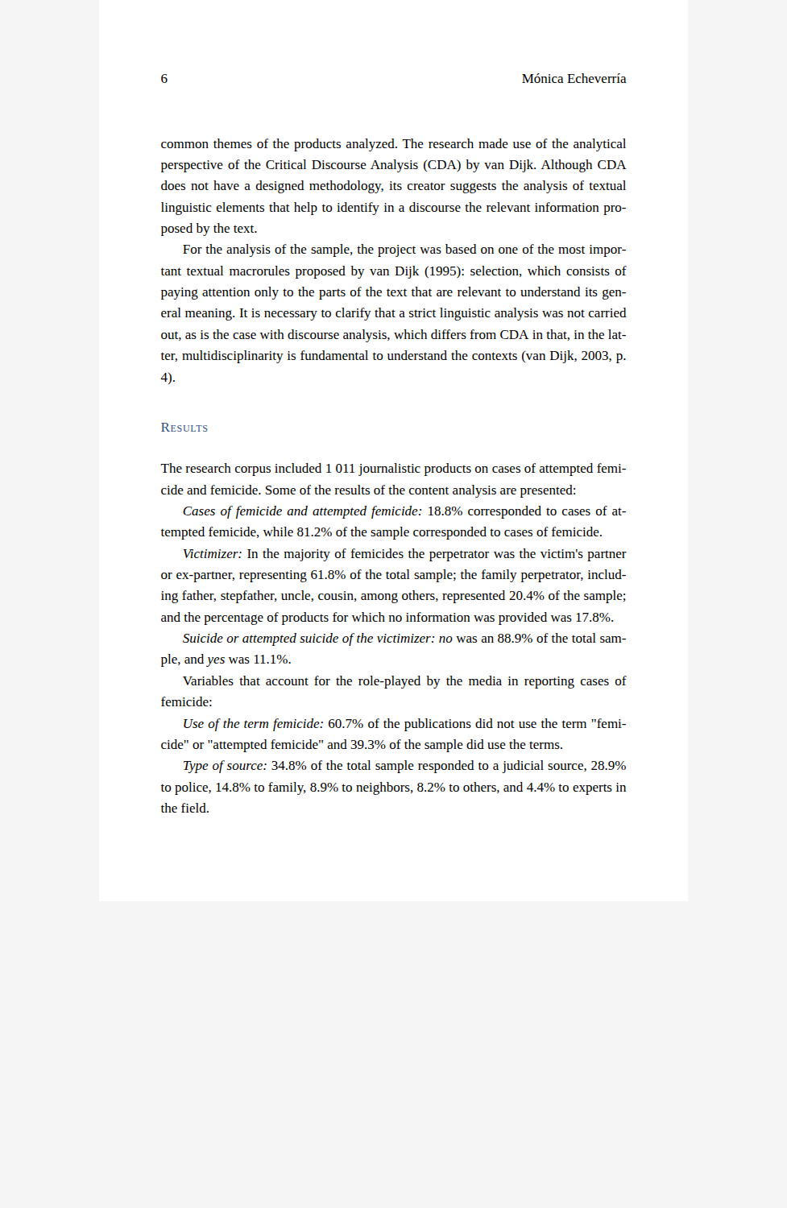6 Mónica Echeverría
common themes of the products analyzed. The research made use of the analytical perspective of the Critical Discourse Analysis (CDA) by van Dijk. Although CDA does not have a designed methodology, its creator suggests the analysis of textual linguistic elements that help to identify in a discourse the relevant information proposed by the text.
For the analysis of the sample, the project was based on one of the most important textual macrorules proposed by van Dijk (1995): selection, which consists of paying attention only to the parts of the text that are relevant to understand its general meaning. It is necessary to clarify that a strict linguistic analysis was not carried out, as is the case with discourse analysis, which differs from CDA in that, in the latter, multidisciplinarity is fundamental to understand the contexts (van Dijk, 2003, p. 4).
Results
The research corpus included 1 011 journalistic products on cases of attempted femicide and femicide. Some of the results of the content analysis are presented:
Cases of femicide and attempted femicide: 18.8% corresponded to cases of attempted femicide, while 81.2% of the sample corresponded to cases of femicide.
Victimizer: In the majority of femicides the perpetrator was the victim's partner or ex-partner, representing 61.8% of the total sample; the family perpetrator, including father, stepfather, uncle, cousin, among others, represented 20.4% of the sample; and the percentage of products for which no information was provided was 17.8%.
Suicide or attempted suicide of the victimizer: no was an 88.9% of the total sample, and yes was 11.1%.
Variables that account for the role-played by the media in reporting cases of femicide:
Use of the term femicide: 60.7% of the publications did not use the term "femicide" or "attempted femicide" and 39.3% of the sample did use the terms.
Type of source: 34.8% of the total sample responded to a judicial source, 28.9% to police, 14.8% to family, 8.9% to neighbors, 8.2% to others, and 4.4% to experts in the field.